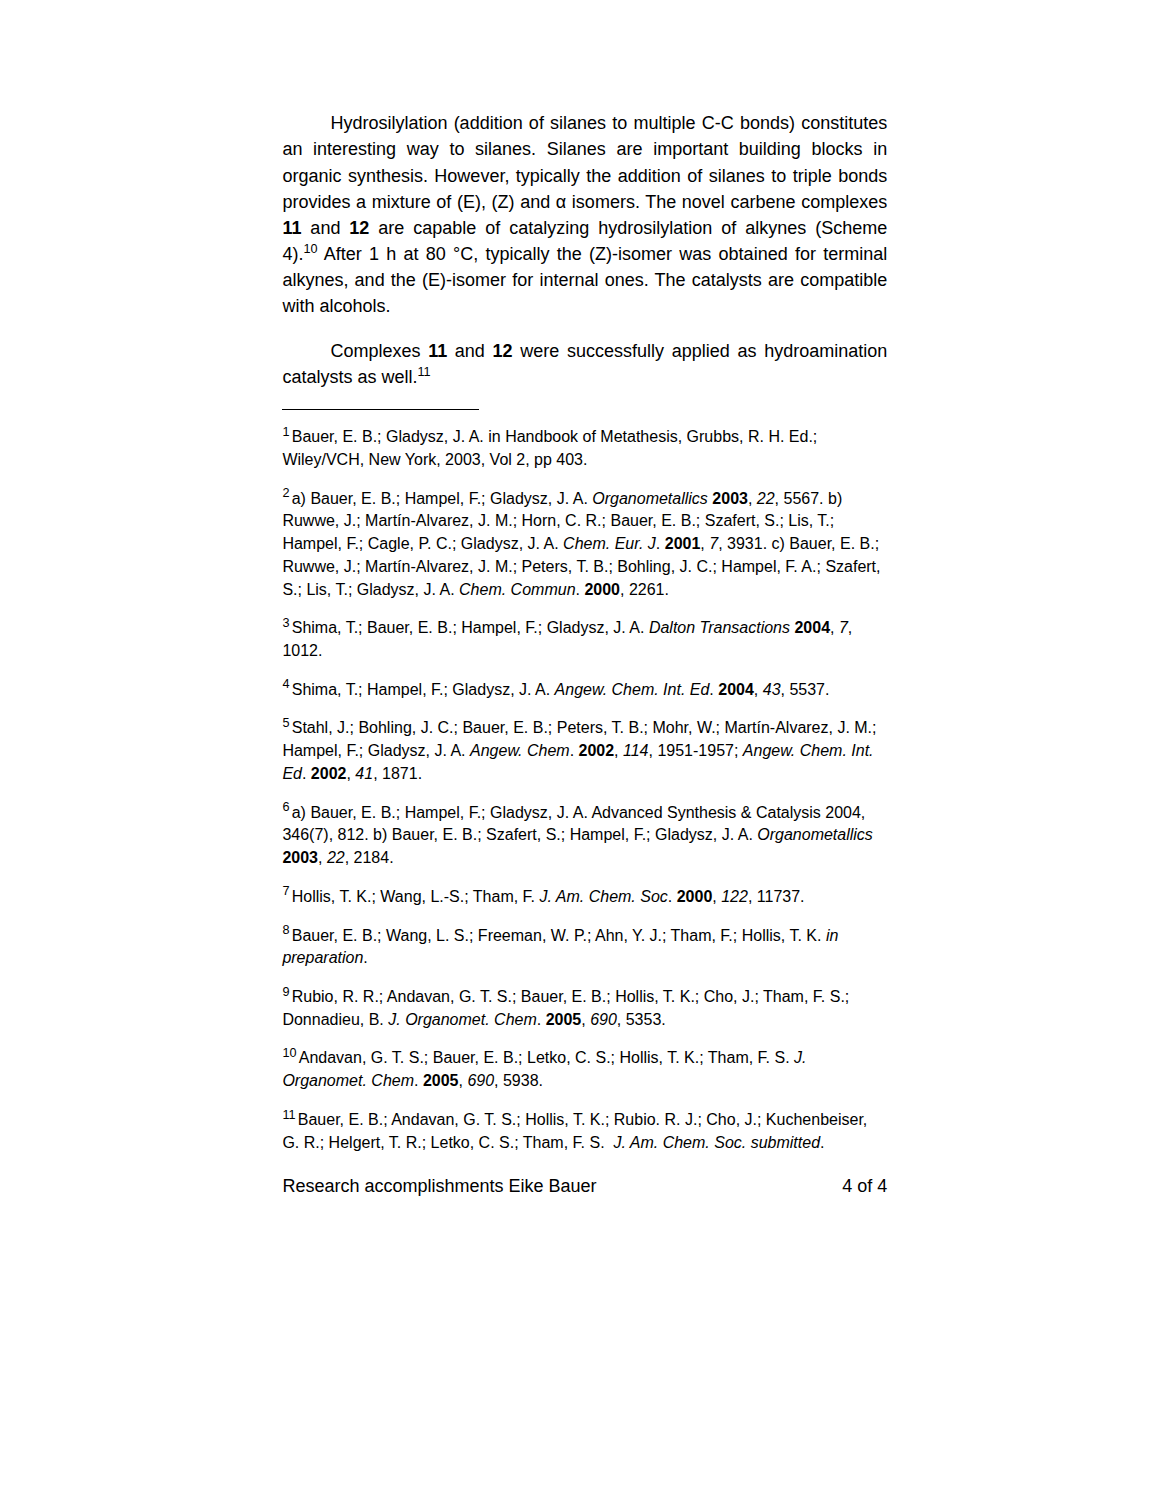Hydrosilylation (addition of silanes to multiple C-C bonds) constitutes an interesting way to silanes. Silanes are important building blocks in organic synthesis. However, typically the addition of silanes to triple bonds provides a mixture of (E), (Z) and α isomers. The novel carbene complexes 11 and 12 are capable of catalyzing hydrosilylation of alkynes (Scheme 4).10 After 1 h at 80 °C, typically the (Z)-isomer was obtained for terminal alkynes, and the (E)-isomer for internal ones. The catalysts are compatible with alcohols.
Complexes 11 and 12 were successfully applied as hydroamination catalysts as well.11
1 Bauer, E. B.; Gladysz, J. A. in Handbook of Metathesis, Grubbs, R. H. Ed.; Wiley/VCH, New York, 2003, Vol 2, pp 403.
2a) Bauer, E. B.; Hampel, F.; Gladysz, J. A. Organometallics 2003, 22, 5567. b) Ruwwe, J.; Martín-Alvarez, J. M.; Horn, C. R.; Bauer, E. B.; Szafert, S.; Lis, T.; Hampel, F.; Cagle, P. C.; Gladysz, J. A. Chem. Eur. J. 2001, 7, 3931. c) Bauer, E. B.; Ruwwe, J.; Martín-Alvarez, J. M.; Peters, T. B.; Bohling, J. C.; Hampel, F. A.; Szafert, S.; Lis, T.; Gladysz, J. A. Chem. Commun. 2000, 2261.
3 Shima, T.; Bauer, E. B.; Hampel, F.; Gladysz, J. A. Dalton Transactions 2004, 7, 1012.
4 Shima, T.; Hampel, F.; Gladysz, J. A. Angew. Chem. Int. Ed. 2004, 43, 5537.
5 Stahl, J.; Bohling, J. C.; Bauer, E. B.; Peters, T. B.; Mohr, W.; Martín-Alvarez, J. M.; Hampel, F.; Gladysz, J. A. Angew. Chem. 2002, 114, 1951-1957; Angew. Chem. Int. Ed. 2002, 41, 1871.
6a) Bauer, E. B.; Hampel, F.; Gladysz, J. A. Advanced Synthesis & Catalysis 2004, 346(7), 812. b) Bauer, E. B.; Szafert, S.; Hampel, F.; Gladysz, J. A. Organometallics 2003, 22, 2184.
7 Hollis, T. K.; Wang, L.-S.; Tham, F. J. Am. Chem. Soc. 2000, 122, 11737.
8 Bauer, E. B.; Wang, L. S.; Freeman, W. P.; Ahn, Y. J.; Tham, F.; Hollis, T. K. in preparation.
9 Rubio, R. R.; Andavan, G. T. S.; Bauer, E. B.; Hollis, T. K.; Cho, J.; Tham, F. S.; Donnadieu, B. J. Organomet. Chem. 2005, 690, 5353.
10 Andavan, G. T. S.; Bauer, E. B.; Letko, C. S.; Hollis, T. K.; Tham, F. S. J. Organomet. Chem. 2005, 690, 5938.
11 Bauer, E. B.; Andavan, G. T. S.; Hollis, T. K.; Rubio. R. J.; Cho, J.; Kuchenbeiser, G. R.; Helgert, T. R.; Letko, C. S.; Tham, F. S. J. Am. Chem. Soc. submitted.
Research accomplishments Eike Bauer 4 of 4